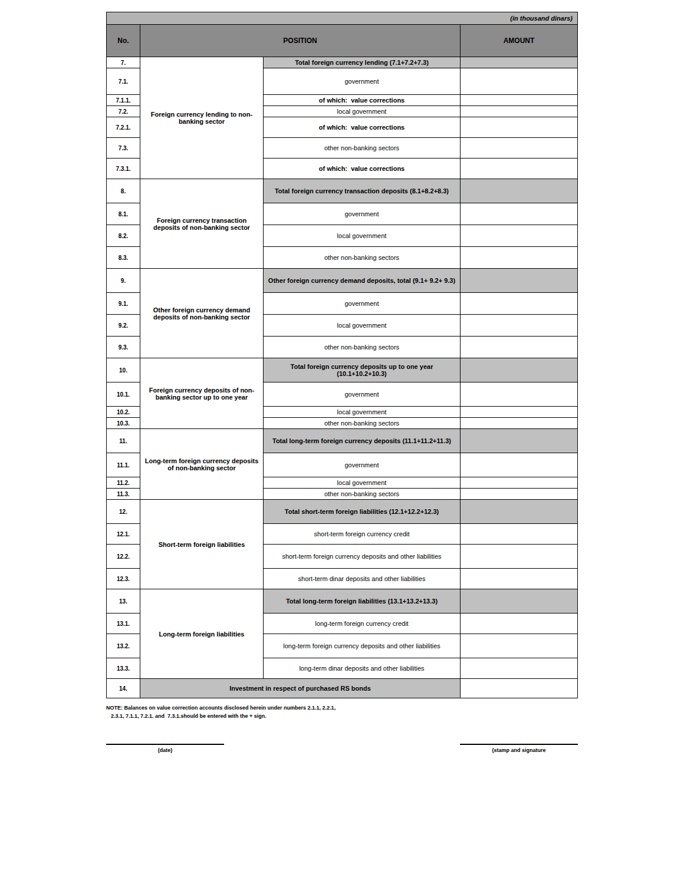(in thousand dinars)
| No. | POSITION | AMOUNT |
| --- | --- | --- |
| 7. | Foreign currency lending to non-banking sector | Total foreign currency lending (7.1+7.2+7.3) | |
| 7.1. | government | |
| 7.1.1. | of which: value corrections | |
| 7.2. | local government | |
| 7.2.1. | of which: value corrections | |
| 7.3. | other non-banking sectors | |
| 7.3.1. | of which: value corrections | |
| 8. | Foreign currency transaction deposits of non-banking sector | Total foreign currency transaction deposits (8.1+8.2+8.3) | |
| 8.1. | government | |
| 8.2. | local government | |
| 8.3. | other non-banking sectors | |
| 9. | Other foreign currency demand deposits of non-banking sector | Other foreign currency demand deposits, total (9.1+ 9.2+ 9.3) | |
| 9.1. | government | |
| 9.2. | local government | |
| 9.3. | other non-banking sectors | |
| 10. | Foreign currency deposits of non-banking sector up to one year | Total foreign currency deposits up to one year (10.1+10.2+10.3) | |
| 10.1. | government | |
| 10.2. | local government | |
| 10.3. | other non-banking sectors | |
| 11. | Long-term foreign currency deposits of non-banking sector | Total long-term foreign currency deposits (11.1+11.2+11.3) | |
| 11.1. | government | |
| 11.2. | local government | |
| 11.3. | other non-banking sectors | |
| 12. | Short-term foreign liabilities | Total short-term foreign liabilities (12.1+12.2+12.3) | |
| 12.1. | short-term foreign currency credit | |
| 12.2. | short-term foreign currency deposits and other liabilities | |
| 12.3. | short-term dinar deposits and other liabilities | |
| 13. | Long-term foreign liabilities | Total long-term foreign liabilities (13.1+13.2+13.3) | |
| 13.1. | long-term foreign currency credit | |
| 13.2. | long-term foreign currency deposits and other liabilities | |
| 13.3. | long-term dinar deposits and other liabilities | |
| 14. | Investment in respect of purchased RS bonds | |
NOTE: Balances on value correction accounts disclosed herein under numbers 2.1.1, 2.2.1, 2.3.1, 7.1.1, 7.2.1. and 7.3.1.should be entered with the + sign.
(date)
(stamp and signature